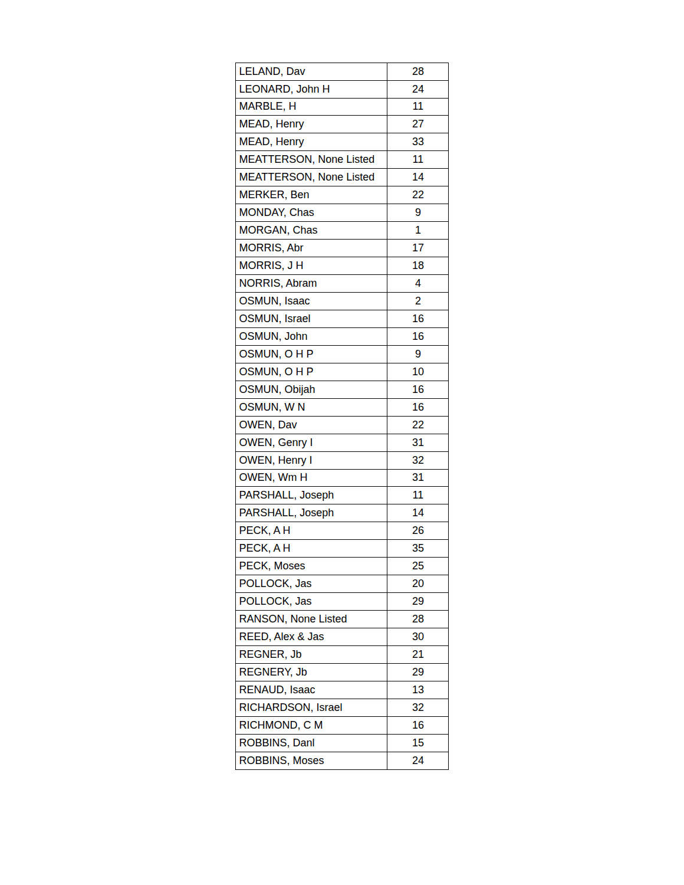| LELAND, Dav | 28 |
| LEONARD, John H | 24 |
| MARBLE, H | 11 |
| MEAD, Henry | 27 |
| MEAD, Henry | 33 |
| MEATTERSON, None Listed | 11 |
| MEATTERSON, None Listed | 14 |
| MERKER, Ben | 22 |
| MONDAY, Chas | 9 |
| MORGAN, Chas | 1 |
| MORRIS, Abr | 17 |
| MORRIS, J H | 18 |
| NORRIS, Abram | 4 |
| OSMUN, Isaac | 2 |
| OSMUN, Israel | 16 |
| OSMUN, John | 16 |
| OSMUN, O H P | 9 |
| OSMUN, O H P | 10 |
| OSMUN, Obijah | 16 |
| OSMUN, W N | 16 |
| OWEN, Dav | 22 |
| OWEN, Genry I | 31 |
| OWEN, Henry I | 32 |
| OWEN, Wm H | 31 |
| PARSHALL, Joseph | 11 |
| PARSHALL, Joseph | 14 |
| PECK, A H | 26 |
| PECK, A H | 35 |
| PECK, Moses | 25 |
| POLLOCK, Jas | 20 |
| POLLOCK, Jas | 29 |
| RANSON, None Listed | 28 |
| REED, Alex & Jas | 30 |
| REGNER, Jb | 21 |
| REGNERY, Jb | 29 |
| RENAUD, Isaac | 13 |
| RICHARDSON, Israel | 32 |
| RICHMOND, C M | 16 |
| ROBBINS, Danl | 15 |
| ROBBINS, Moses | 24 |